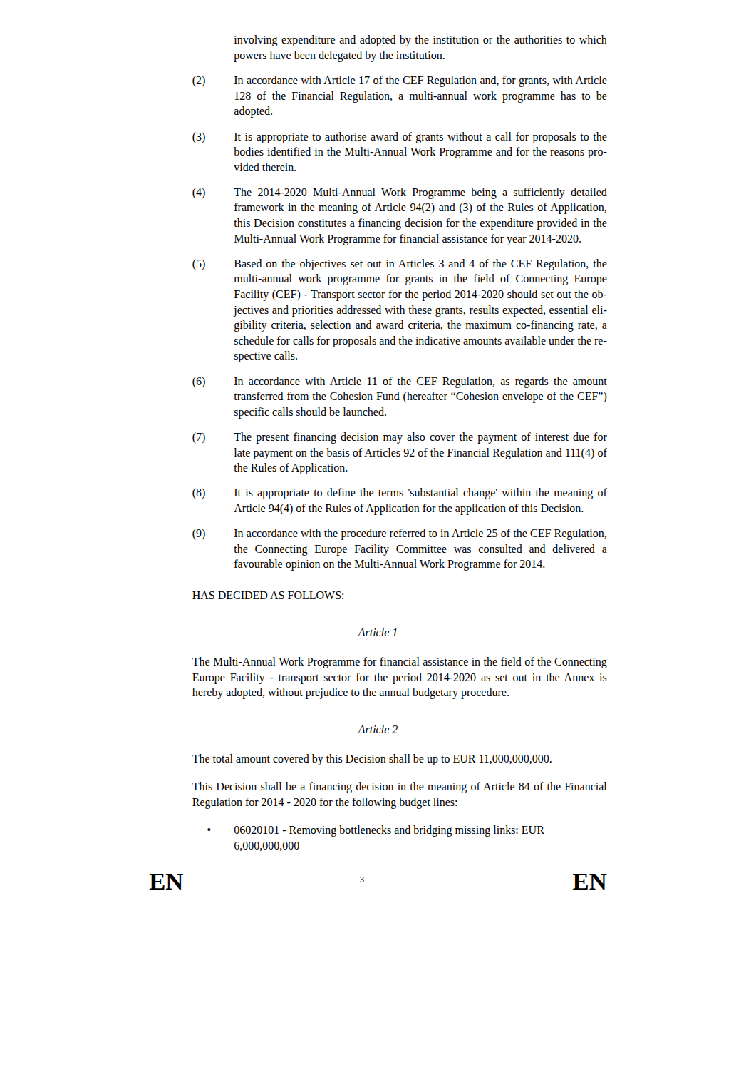involving expenditure and adopted by the institution or the authorities to which powers have been delegated by the institution.
(2)
In accordance with Article 17 of the CEF Regulation and, for grants, with Article 128 of the Financial Regulation, a multi-annual work programme has to be adopted.
(3)
It is appropriate to authorise award of grants without a call for proposals to the bodies identified in the Multi-Annual Work Programme and for the reasons provided therein.
(4)
The 2014-2020 Multi-Annual Work Programme being a sufficiently detailed framework in the meaning of Article 94(2) and (3) of the Rules of Application, this Decision constitutes a financing decision for the expenditure provided in the Multi-Annual Work Programme for financial assistance for year 2014-2020.
(5)
Based on the objectives set out in Articles 3 and 4 of the CEF Regulation, the multi-annual work programme for grants in the field of Connecting Europe Facility (CEF) - Transport sector for the period 2014-2020 should set out the objectives and priorities addressed with these grants, results expected, essential eligibility criteria, selection and award criteria, the maximum co-financing rate, a schedule for calls for proposals and the indicative amounts available under the respective calls.
(6)
In accordance with Article 11 of the CEF Regulation, as regards the amount transferred from the Cohesion Fund (hereafter “Cohesion envelope of the CEF”) specific calls should be launched.
(7)
The present financing decision may also cover the payment of interest due for late payment on the basis of Articles 92 of the Financial Regulation and 111(4) of the Rules of Application.
(8)
It is appropriate to define the terms 'substantial change' within the meaning of Article 94(4) of the Rules of Application for the application of this Decision.
(9)
In accordance with the procedure referred to in Article 25 of the CEF Regulation, the Connecting Europe Facility Committee was consulted and delivered a favourable opinion on the Multi-Annual Work Programme for 2014.
HAS DECIDED AS FOLLOWS:
Article 1
The Multi-Annual Work Programme for financial assistance in the field of the Connecting Europe Facility - transport sector for the period 2014-2020 as set out in the Annex is hereby adopted, without prejudice to the annual budgetary procedure.
Article 2
The total amount covered by this Decision shall be up to EUR 11,000,000,000.
This Decision shall be a financing decision in the meaning of Article 84 of the Financial Regulation for 2014 - 2020 for the following budget lines:
•
06020101 - Removing bottlenecks and bridging missing links: EUR 6,000,000,000
EN
3
EN